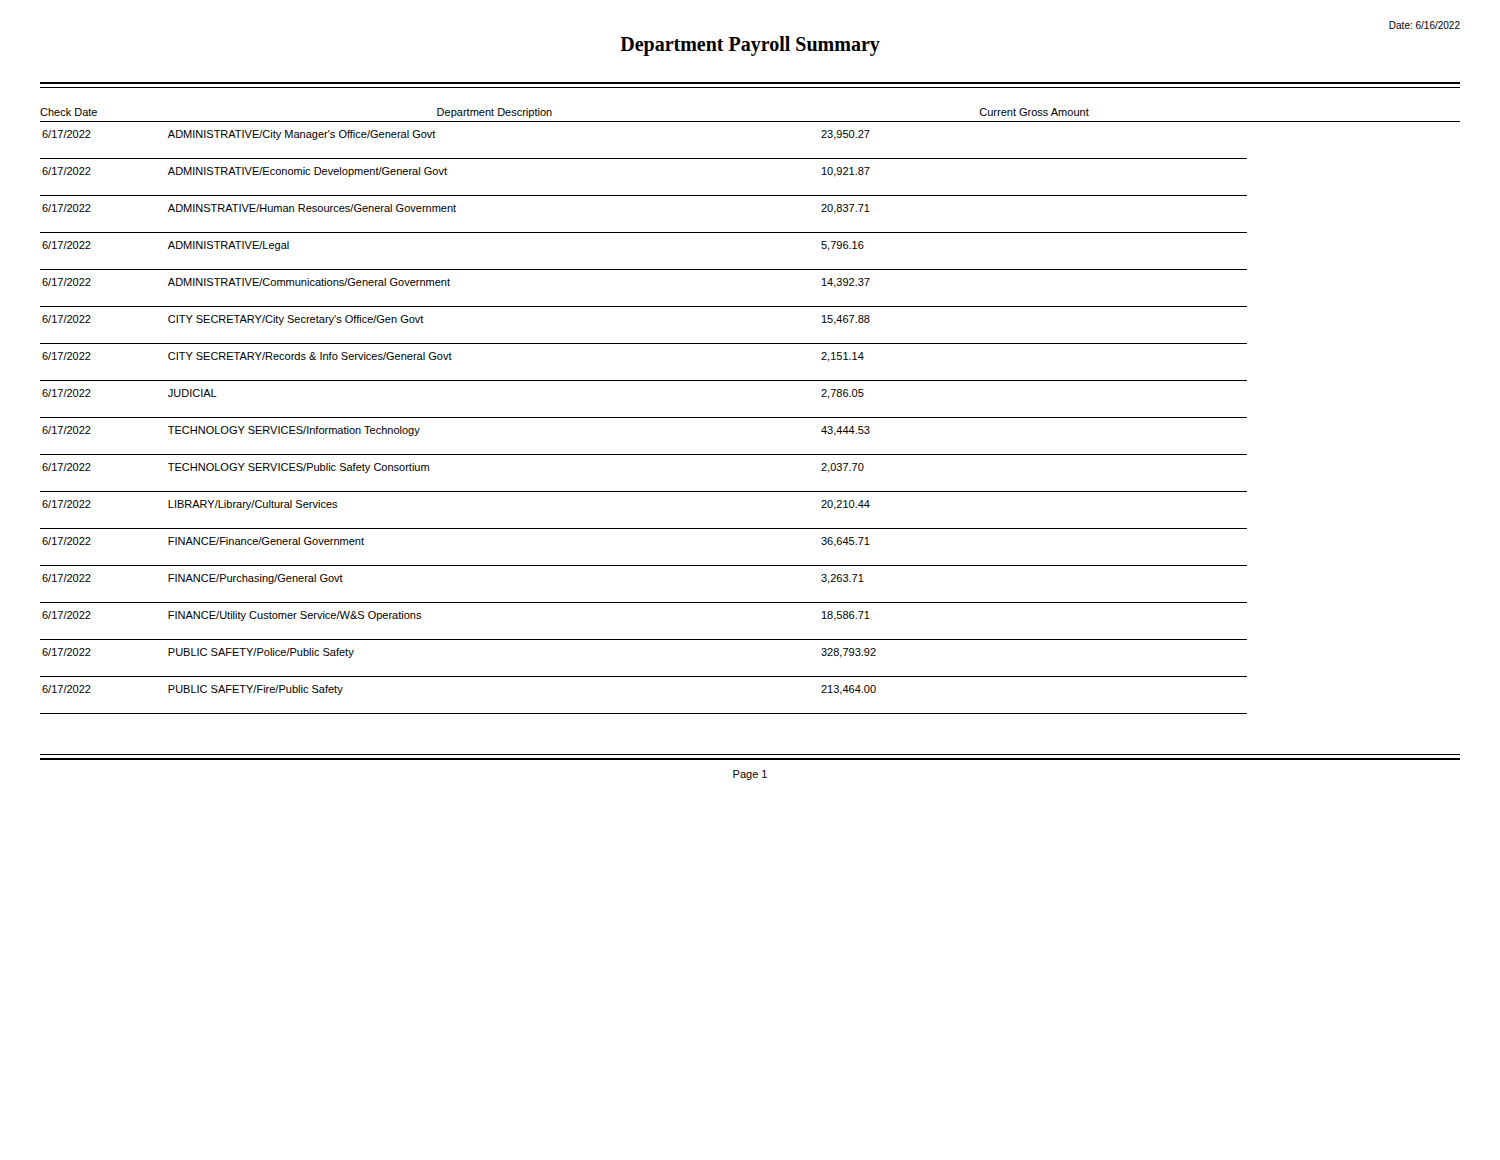Date: 6/16/2022
Department Payroll Summary
| Check Date | Department Description | Current Gross Amount | |
| --- | --- | --- | --- |
| 6/17/2022 | ADMINISTRATIVE/City Manager's Office/General Govt | 23,950.27 | |
| 6/17/2022 | ADMINISTRATIVE/Economic Development/General Govt | 10,921.87 | |
| 6/17/2022 | ADMINSTRATIVE/Human Resources/General Government | 20,837.71 | |
| 6/17/2022 | ADMINISTRATIVE/Legal | 5,796.16 | |
| 6/17/2022 | ADMINISTRATIVE/Communications/General Government | 14,392.37 | |
| 6/17/2022 | CITY SECRETARY/City Secretary's Office/Gen Govt | 15,467.88 | |
| 6/17/2022 | CITY SECRETARY/Records & Info Services/General Govt | 2,151.14 | |
| 6/17/2022 | JUDICIAL | 2,786.05 | |
| 6/17/2022 | TECHNOLOGY SERVICES/Information Technology | 43,444.53 | |
| 6/17/2022 | TECHNOLOGY SERVICES/Public Safety Consortium | 2,037.70 | |
| 6/17/2022 | LIBRARY/Library/Cultural Services | 20,210.44 | |
| 6/17/2022 | FINANCE/Finance/General Government | 36,645.71 | |
| 6/17/2022 | FINANCE/Purchasing/General Govt | 3,263.71 | |
| 6/17/2022 | FINANCE/Utility Customer Service/W&S Operations | 18,586.71 | |
| 6/17/2022 | PUBLIC SAFETY/Police/Public Safety | 328,793.92 | |
| 6/17/2022 | PUBLIC SAFETY/Fire/Public Safety | 213,464.00 | |
Page 1